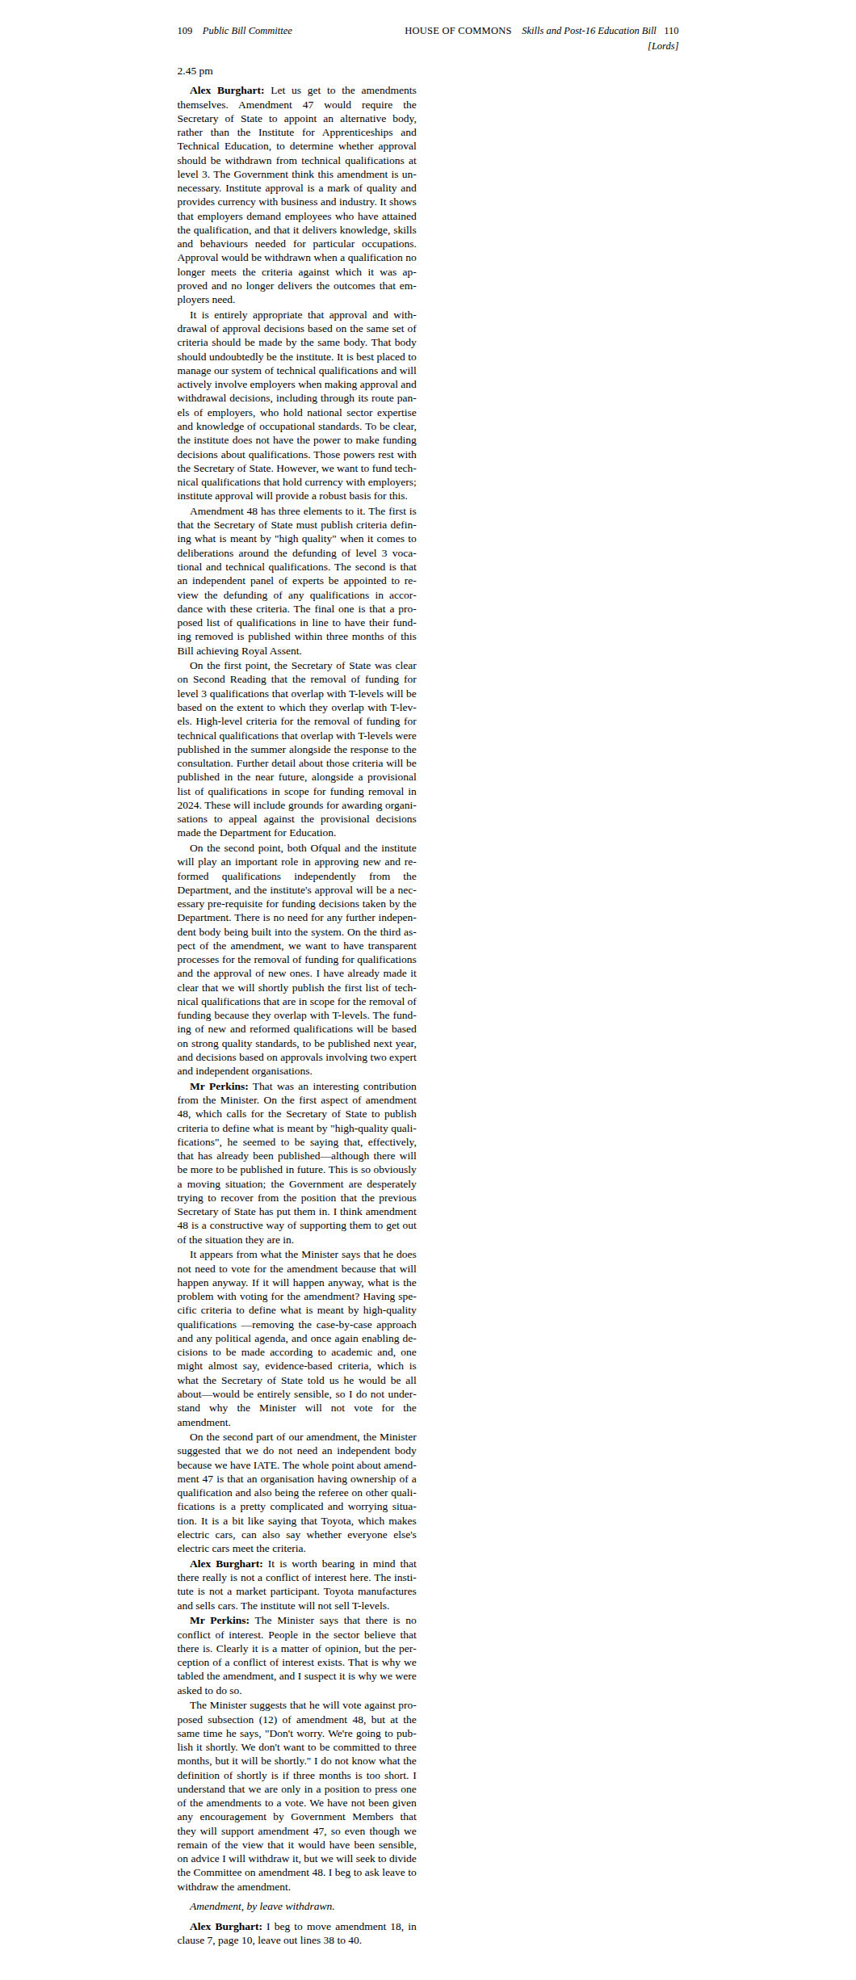109 Public Bill Committee HOUSE OF COMMONS Skills and Post-16 Education Bill 110
[Lords]
2.45 pm
Alex Burghart: Let us get to the amendments themselves. Amendment 47 would require the Secretary of State to appoint an alternative body, rather than the Institute for Apprenticeships and Technical Education, to determine whether approval should be withdrawn from technical qualifications at level 3. The Government think this amendment is unnecessary. Institute approval is a mark of quality and provides currency with business and industry. It shows that employers demand employees who have attained the qualification, and that it delivers knowledge, skills and behaviours needed for particular occupations. Approval would be withdrawn when a qualification no longer meets the criteria against which it was approved and no longer delivers the outcomes that employers need.
It is entirely appropriate that approval and withdrawal of approval decisions based on the same set of criteria should be made by the same body. That body should undoubtedly be the institute. It is best placed to manage our system of technical qualifications and will actively involve employers when making approval and withdrawal decisions, including through its route panels of employers, who hold national sector expertise and knowledge of occupational standards. To be clear, the institute does not have the power to make funding decisions about qualifications. Those powers rest with the Secretary of State. However, we want to fund technical qualifications that hold currency with employers; institute approval will provide a robust basis for this.
Amendment 48 has three elements to it. The first is that the Secretary of State must publish criteria defining what is meant by "high quality" when it comes to deliberations around the defunding of level 3 vocational and technical qualifications. The second is that an independent panel of experts be appointed to review the defunding of any qualifications in accordance with these criteria. The final one is that a proposed list of qualifications in line to have their funding removed is published within three months of this Bill achieving Royal Assent.
On the first point, the Secretary of State was clear on Second Reading that the removal of funding for level 3 qualifications that overlap with T-levels will be based on the extent to which they overlap with T-levels. High-level criteria for the removal of funding for technical qualifications that overlap with T-levels were published in the summer alongside the response to the consultation. Further detail about those criteria will be published in the near future, alongside a provisional list of qualifications in scope for funding removal in 2024. These will include grounds for awarding organisations to appeal against the provisional decisions made the Department for Education.
On the second point, both Ofqual and the institute will play an important role in approving new and reformed qualifications independently from the Department, and the institute's approval will be a necessary pre-requisite for funding decisions taken by the Department. There is no need for any further independent body being built into the system. On the third aspect of the amendment, we want to have transparent processes for the removal of funding for qualifications and the approval of new ones. I have already made it clear that we will shortly publish the first list of technical qualifications that are in scope for the removal of funding because they overlap with T-levels. The funding of new and reformed qualifications will be based on strong quality standards, to be published next year, and decisions based on approvals involving two expert and independent organisations.
Mr Perkins: That was an interesting contribution from the Minister. On the first aspect of amendment 48, which calls for the Secretary of State to publish criteria to define what is meant by "high-quality qualifications", he seemed to be saying that, effectively, that has already been published—although there will be more to be published in future. This is so obviously a moving situation; the Government are desperately trying to recover from the position that the previous Secretary of State has put them in. I think amendment 48 is a constructive way of supporting them to get out of the situation they are in.
It appears from what the Minister says that he does not need to vote for the amendment because that will happen anyway. If it will happen anyway, what is the problem with voting for the amendment? Having specific criteria to define what is meant by high-quality qualifications —removing the case-by-case approach and any political agenda, and once again enabling decisions to be made according to academic and, one might almost say, evidence-based criteria, which is what the Secretary of State told us he would be all about—would be entirely sensible, so I do not understand why the Minister will not vote for the amendment.
On the second part of our amendment, the Minister suggested that we do not need an independent body because we have IATE. The whole point about amendment 47 is that an organisation having ownership of a qualification and also being the referee on other qualifications is a pretty complicated and worrying situation. It is a bit like saying that Toyota, which makes electric cars, can also say whether everyone else's electric cars meet the criteria.
Alex Burghart: It is worth bearing in mind that there really is not a conflict of interest here. The institute is not a market participant. Toyota manufactures and sells cars. The institute will not sell T-levels.
Mr Perkins: The Minister says that there is no conflict of interest. People in the sector believe that there is. Clearly it is a matter of opinion, but the perception of a conflict of interest exists. That is why we tabled the amendment, and I suspect it is why we were asked to do so.
The Minister suggests that he will vote against proposed subsection (12) of amendment 48, but at the same time he says, "Don't worry. We're going to publish it shortly. We don't want to be committed to three months, but it will be shortly." I do not know what the definition of shortly is if three months is too short. I understand that we are only in a position to press one of the amendments to a vote. We have not been given any encouragement by Government Members that they will support amendment 47, so even though we remain of the view that it would have been sensible, on advice I will withdraw it, but we will seek to divide the Committee on amendment 48. I beg to ask leave to withdraw the amendment.
Amendment, by leave withdrawn.
Alex Burghart: I beg to move amendment 18, in clause 7, page 10, leave out lines 38 to 40.